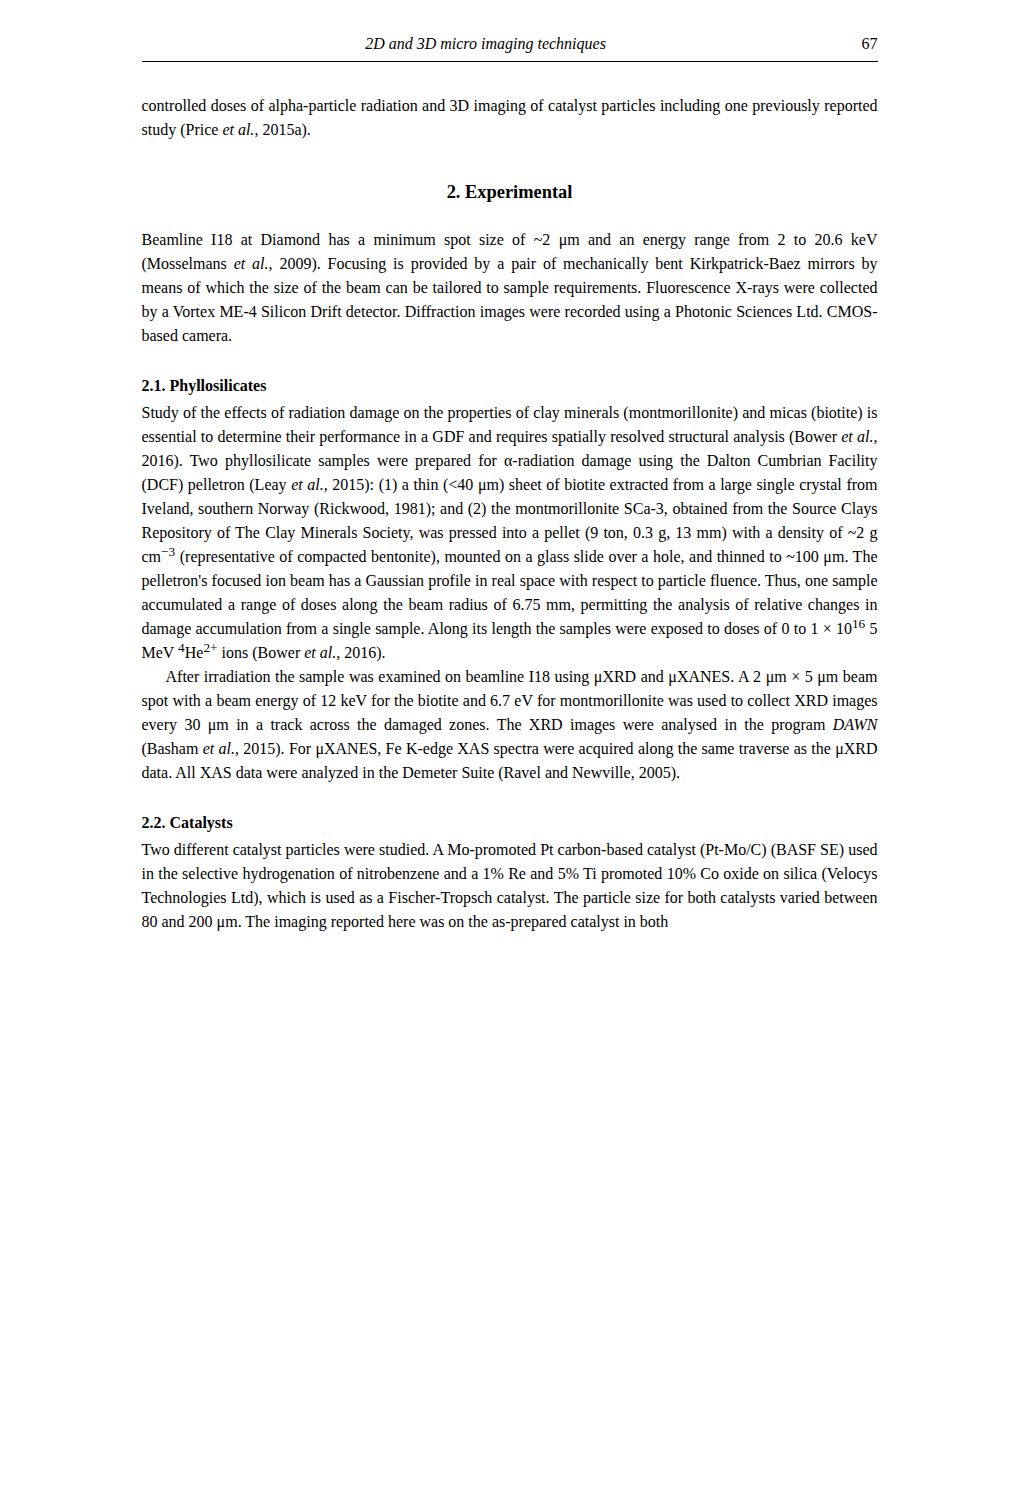2D and 3D micro imaging techniques 67
controlled doses of alpha-particle radiation and 3D imaging of catalyst particles including one previously reported study (Price et al., 2015a).
2. Experimental
Beamline I18 at Diamond has a minimum spot size of ~2 μm and an energy range from 2 to 20.6 keV (Mosselmans et al., 2009). Focusing is provided by a pair of mechanically bent Kirkpatrick-Baez mirrors by means of which the size of the beam can be tailored to sample requirements. Fluorescence X-rays were collected by a Vortex ME-4 Silicon Drift detector. Diffraction images were recorded using a Photonic Sciences Ltd. CMOS-based camera.
2.1. Phyllosilicates
Study of the effects of radiation damage on the properties of clay minerals (montmorillonite) and micas (biotite) is essential to determine their performance in a GDF and requires spatially resolved structural analysis (Bower et al., 2016). Two phyllosilicate samples were prepared for α-radiation damage using the Dalton Cumbrian Facility (DCF) pelletron (Leay et al., 2015): (1) a thin (<40 μm) sheet of biotite extracted from a large single crystal from Iveland, southern Norway (Rickwood, 1981); and (2) the montmorillonite SCa-3, obtained from the Source Clays Repository of The Clay Minerals Society, was pressed into a pellet (9 ton, 0.3 g, 13 mm) with a density of ~2 g cm−3 (representative of compacted bentonite), mounted on a glass slide over a hole, and thinned to ~100 μm. The pelletron's focused ion beam has a Gaussian profile in real space with respect to particle fluence. Thus, one sample accumulated a range of doses along the beam radius of 6.75 mm, permitting the analysis of relative changes in damage accumulation from a single sample. Along its length the samples were exposed to doses of 0 to 1 × 1016 5 MeV 4He2+ ions (Bower et al., 2016).
After irradiation the sample was examined on beamline I18 using μXRD and μXANES. A 2 μm × 5 μm beam spot with a beam energy of 12 keV for the biotite and 6.7 eV for montmorillonite was used to collect XRD images every 30 μm in a track across the damaged zones. The XRD images were analysed in the program DAWN (Basham et al., 2015). For μXANES, Fe K-edge XAS spectra were acquired along the same traverse as the μXRD data. All XAS data were analyzed in the Demeter Suite (Ravel and Newville, 2005).
2.2. Catalysts
Two different catalyst particles were studied. A Mo-promoted Pt carbon-based catalyst (Pt-Mo/C) (BASF SE) used in the selective hydrogenation of nitrobenzene and a 1% Re and 5% Ti promoted 10% Co oxide on silica (Velocys Technologies Ltd), which is used as a Fischer-Tropsch catalyst. The particle size for both catalysts varied between 80 and 200 μm. The imaging reported here was on the as-prepared catalyst in both